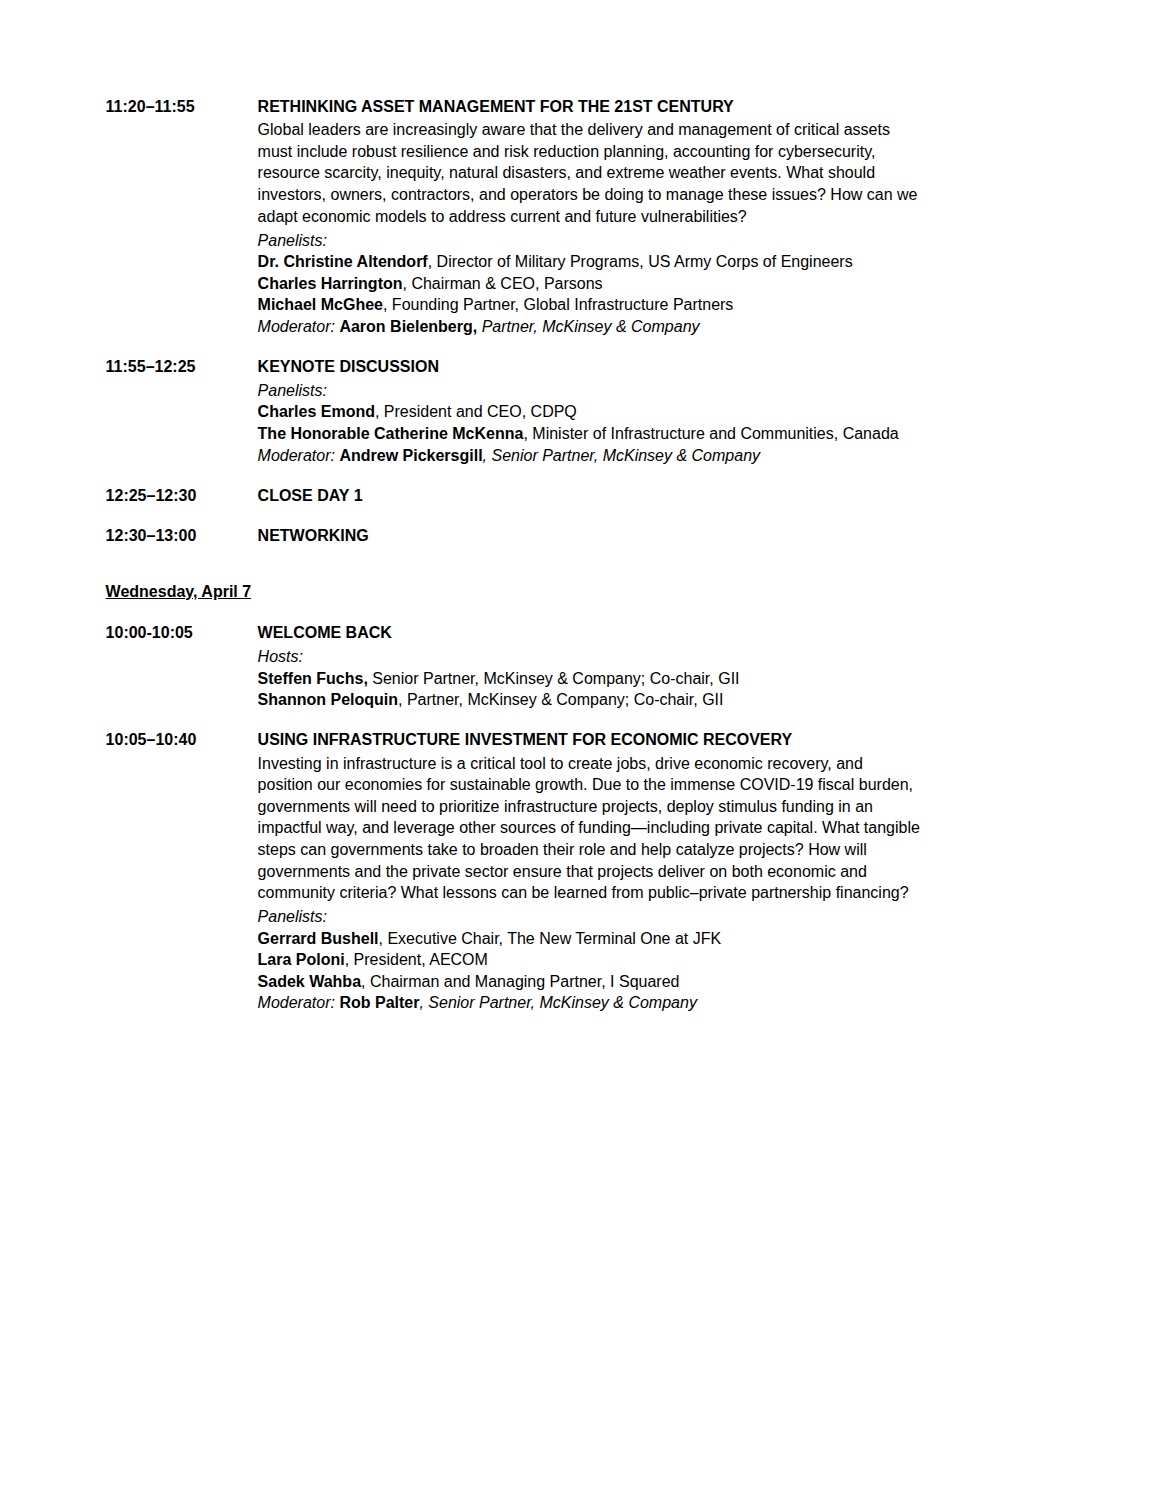11:20–11:55
Rethinking Asset Management for the 21st Century
Global leaders are increasingly aware that the delivery and management of critical assets must include robust resilience and risk reduction planning, accounting for cybersecurity, resource scarcity, inequity, natural disasters, and extreme weather events. What should investors, owners, contractors, and operators be doing to manage these issues? How can we adapt economic models to address current and future vulnerabilities?
Panelists:
Dr. Christine Altendorf, Director of Military Programs, US Army Corps of Engineers
Charles Harrington, Chairman & CEO, Parsons
Michael McGhee, Founding Partner, Global Infrastructure Partners
Moderator: Aaron Bielenberg, Partner, McKinsey & Company
11:55–12:25
Keynote Discussion
Panelists:
Charles Emond, President and CEO, CDPQ
The Honorable Catherine McKenna, Minister of Infrastructure and Communities, Canada
Moderator: Andrew Pickersgill, Senior Partner, McKinsey & Company
12:25–12:30
Close Day 1
12:30–13:00
Networking
Wednesday, April 7
10:00-10:05
Welcome Back
Hosts:
Steffen Fuchs, Senior Partner, McKinsey & Company; Co-chair, GII
Shannon Peloquin, Partner, McKinsey & Company; Co-chair, GII
10:05–10:40
Using Infrastructure Investment for Economic Recovery
Investing in infrastructure is a critical tool to create jobs, drive economic recovery, and position our economies for sustainable growth. Due to the immense COVID-19 fiscal burden, governments will need to prioritize infrastructure projects, deploy stimulus funding in an impactful way, and leverage other sources of funding—including private capital. What tangible steps can governments take to broaden their role and help catalyze projects? How will governments and the private sector ensure that projects deliver on both economic and community criteria? What lessons can be learned from public–private partnership financing?
Panelists:
Gerrard Bushell, Executive Chair, The New Terminal One at JFK
Lara Poloni, President, AECOM
Sadek Wahba, Chairman and Managing Partner, I Squared
Moderator: Rob Palter, Senior Partner, McKinsey & Company